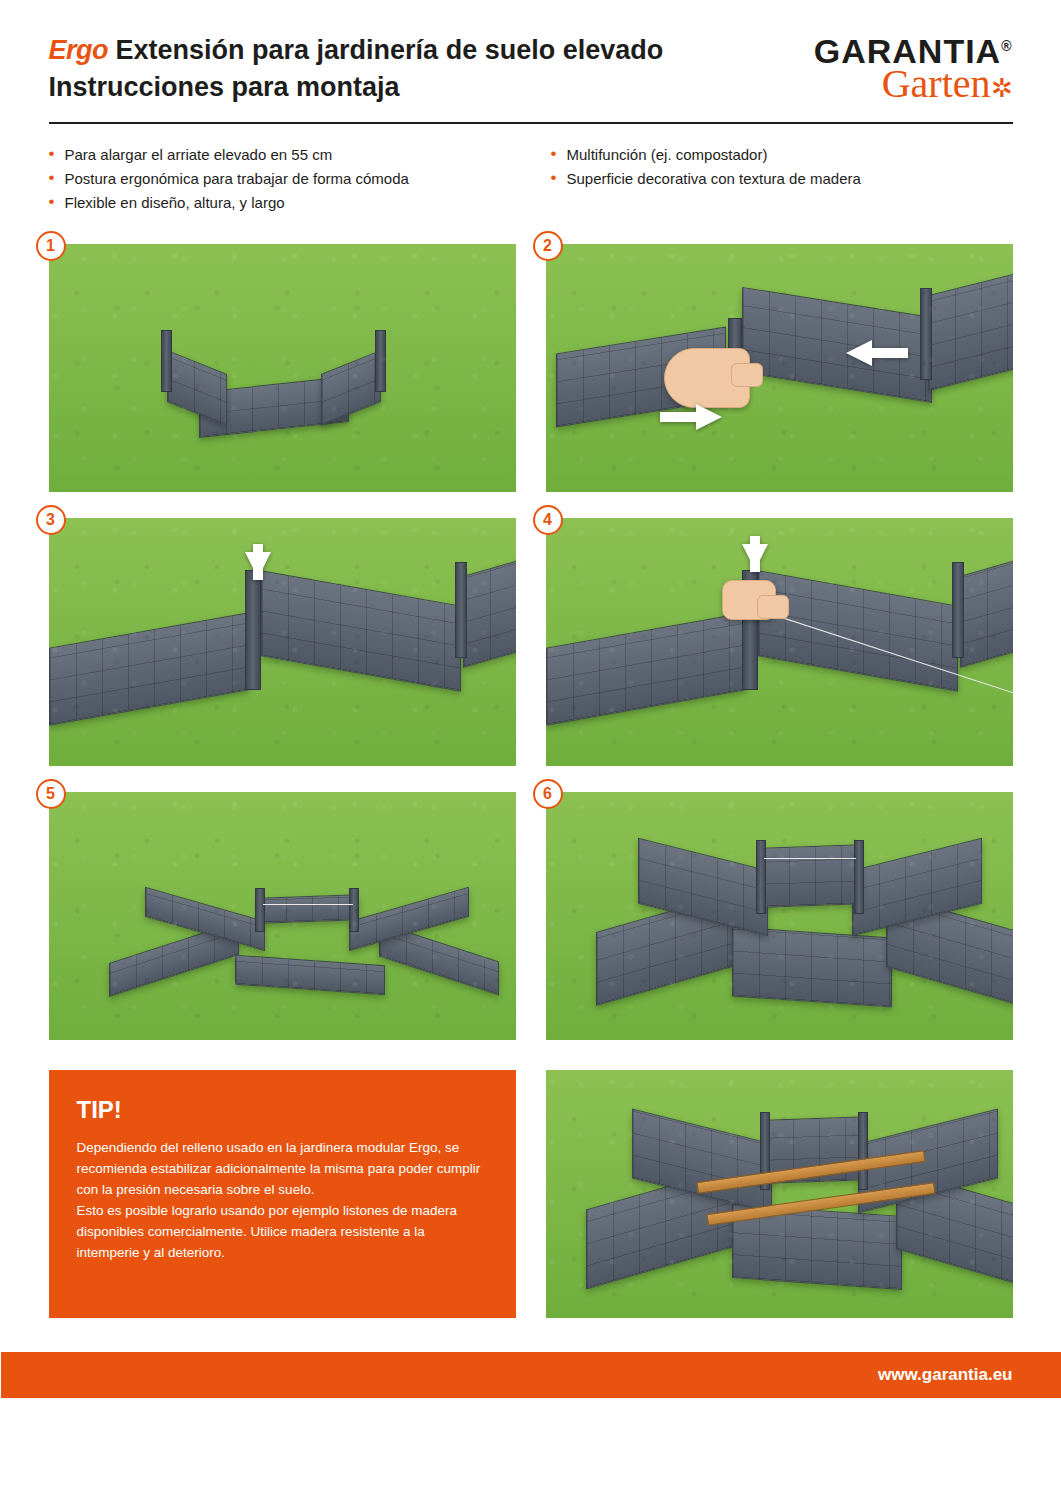Ergo Extensión para jardinería de suelo elevado
Instrucciones para montaja
GARANTIA®
Garten✲
Para alargar el arriate elevado en 55 cm
Postura ergonómica para trabajar de forma cómoda
Flexible en diseño, altura, y largo
Multifunción (ej. compostador)
Superficie decorativa con textura de madera
1
2
3
4
5
6
TIP!
Dependiendo del relleno usado en la jardinera modular Ergo, se recomienda estabilizar adicionalmente la misma para poder cumplir con la presión necesaria sobre el suelo.
Esto es posible lograrlo usando por ejemplo listones de madera disponibles comercialmente. Utilice madera resistente a la intemperie y al deterioro.
www.garantia.eu